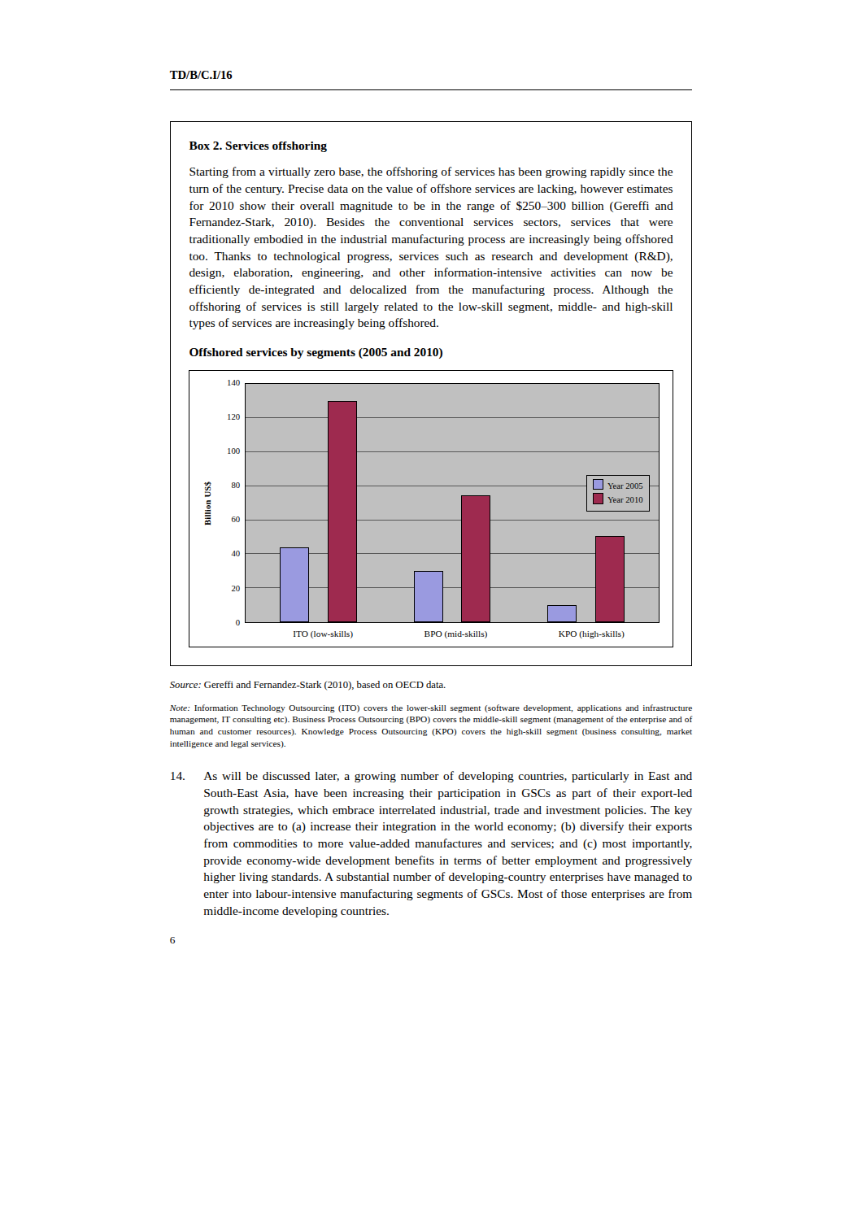TD/B/C.I/16
Box 2. Services offshoring
Starting from a virtually zero base, the offshoring of services has been growing rapidly since the turn of the century. Precise data on the value of offshore services are lacking, however estimates for 2010 show their overall magnitude to be in the range of $250–300 billion (Gereffi and Fernandez-Stark, 2010). Besides the conventional services sectors, services that were traditionally embodied in the industrial manufacturing process are increasingly being offshored too. Thanks to technological progress, services such as research and development (R&D), design, elaboration, engineering, and other information-intensive activities can now be efficiently de-integrated and delocalized from the manufacturing process. Although the offshoring of services is still largely related to the low-skill segment, middle- and high-skill types of services are increasingly being offshored.
Offshored services by segments (2005 and 2010)
Billion US$
140 120 100 80 60 40 20 0
Year 2005
Year 2010
ITO (low-skills) BPO (mid-skills) KPO (high-skills)
Source: Gereffi and Fernandez-Stark (2010), based on OECD data.
Note: Information Technology Outsourcing (ITO) covers the lower-skill segment (software development, applications and infrastructure management, IT consulting etc). Business Process Outsourcing (BPO) covers the middle-skill segment (management of the enterprise and of human and customer resources). Knowledge Process Outsourcing (KPO) covers the high-skill segment (business consulting, market intelligence and legal services).
14.
As will be discussed later, a growing number of developing countries, particularly in East and South-East Asia, have been increasing their participation in GSCs as part of their export-led growth strategies, which embrace interrelated industrial, trade and investment policies. The key objectives are to (a) increase their integration in the world economy; (b) diversify their exports from commodities to more value-added manufactures and services; and (c) most importantly, provide economy-wide development benefits in terms of better employment and progressively higher living standards. A substantial number of developing-country enterprises have managed to enter into labour-intensive manufacturing segments of GSCs. Most of those enterprises are from middle-income developing countries.
6